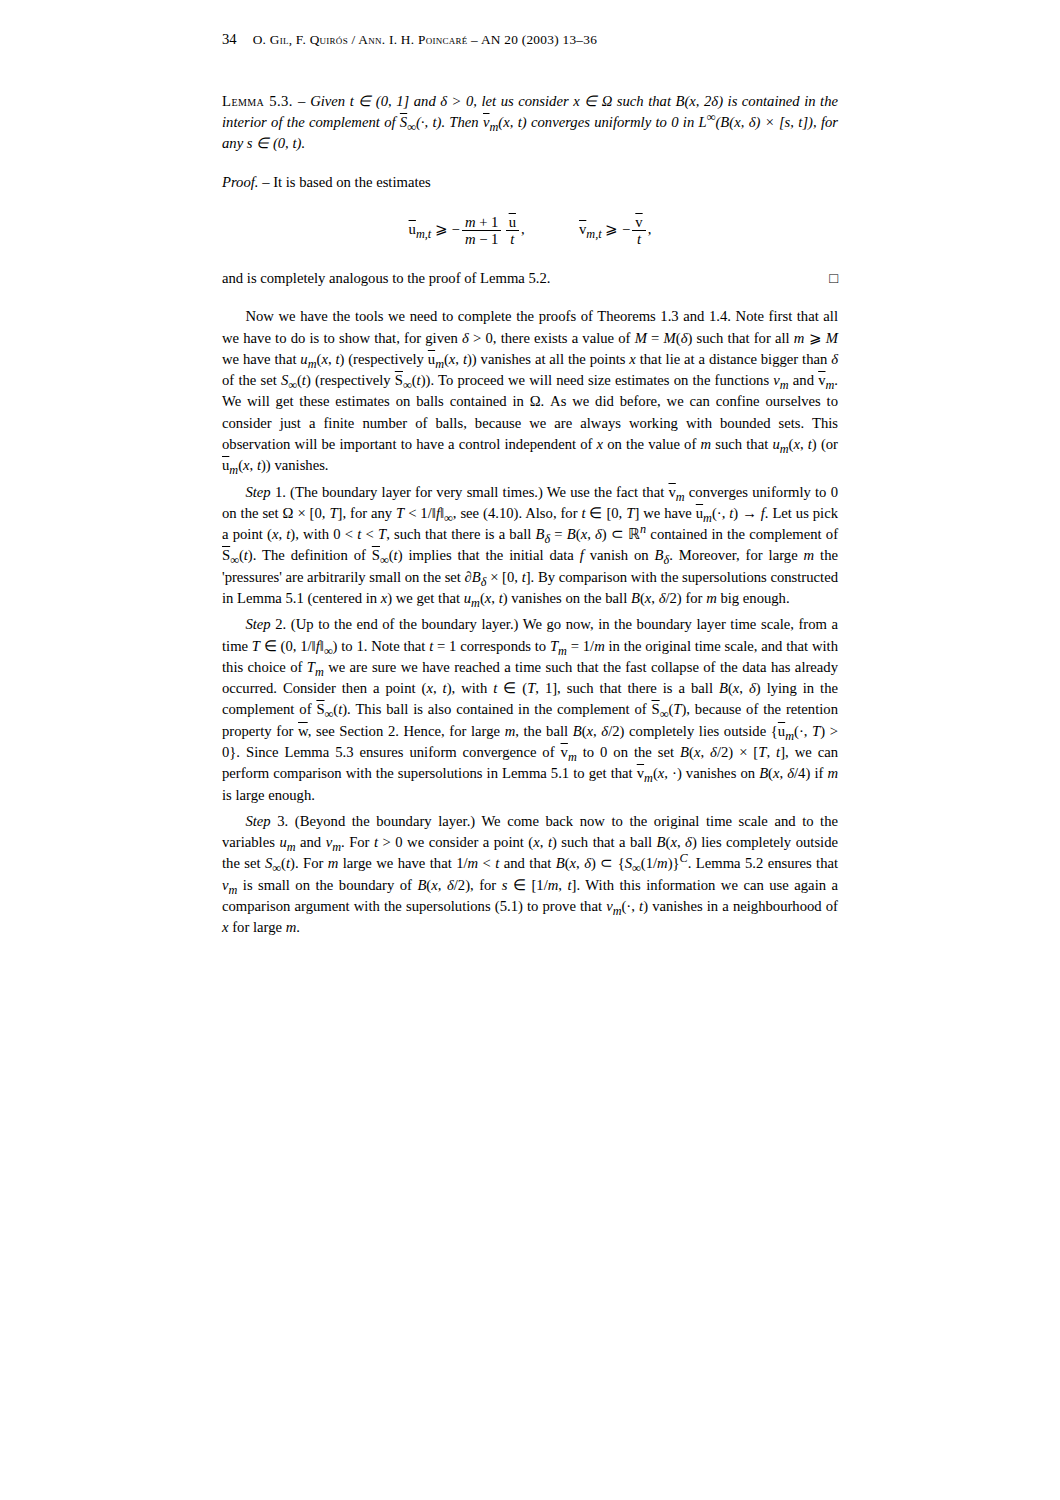34 O. Gil, F. Quirós / Ann. I. H. Poincaré – AN 20 (2003) 13–36
Lemma 5.3. – Given t ∈ (0, 1] and δ > 0, let us consider x ∈ Ω such that B(x, 2δ) is contained in the interior of the complement of S∞(·, t). Then vm(x, t) converges uniformly to 0 in L∞(B(x, δ) × [s, t]), for any s ∈ (0, t).
Proof. – It is based on the estimates
um,t ⩾ −m + 1 m − 1 ut, vm,t ⩾ −vt,
and is completely analogous to the proof of Lemma 5.2. □
Now we have the tools we need to complete the proofs of Theorems 1.3 and 1.4. Note first that all we have to do is to show that, for given δ > 0, there exists a value of M = M(δ) such that for all m ⩾ M we have that um(x, t) (respectively um(x, t)) vanishes at all the points x that lie at a distance bigger than δ of the set S∞(t) (respectively S∞(t)). To proceed we will need size estimates on the functions vm and vm. We will get these estimates on balls contained in Ω. As we did before, we can confine ourselves to consider just a finite number of balls, because we are always working with bounded sets. This observation will be important to have a control independent of x on the value of m such that um(x, t) (or um(x, t)) vanishes.
Step 1. (The boundary layer for very small times.) We use the fact that vm converges uniformly to 0 on the set Ω × [0, T], for any T < 1/‖f‖∞, see (4.10). Also, for t ∈ [0, T] we have um(·, t) → f. Let us pick a point (x, t), with 0 < t < T, such that there is a ball Bδ = B(x, δ) ⊂ ℝn contained in the complement of S∞(t). The definition of S∞(t) implies that the initial data f vanish on Bδ. Moreover, for large m the 'pressures' are arbitrarily small on the set ∂Bδ × [0, t]. By comparison with the supersolutions constructed in Lemma 5.1 (centered in x) we get that um(x, t) vanishes on the ball B(x, δ/2) for m big enough.
Step 2. (Up to the end of the boundary layer.) We go now, in the boundary layer time scale, from a time T ∈ (0, 1/‖f‖∞) to 1. Note that t = 1 corresponds to Tm = 1/m in the original time scale, and that with this choice of Tm we are sure we have reached a time such that the fast collapse of the data has already occurred. Consider then a point (x, t), with t ∈ (T, 1], such that there is a ball B(x, δ) lying in the complement of S∞(t). This ball is also contained in the complement of S∞(T), because of the retention property for w, see Section 2. Hence, for large m, the ball B(x, δ/2) completely lies outside {um(·, T) > 0}. Since Lemma 5.3 ensures uniform convergence of vm to 0 on the set B(x, δ/2) × [T, t], we can perform comparison with the supersolutions in Lemma 5.1 to get that vm(x, ·) vanishes on B(x, δ/4) if m is large enough.
Step 3. (Beyond the boundary layer.) We come back now to the original time scale and to the variables um and vm. For t > 0 we consider a point (x, t) such that a ball B(x, δ) lies completely outside the set S∞(t). For m large we have that 1/m < t and that B(x, δ) ⊂ {S∞(1/m)}C. Lemma 5.2 ensures that vm is small on the boundary of B(x, δ/2), for s ∈ [1/m, t]. With this information we can use again a comparison argument with the supersolutions (5.1) to prove that vm(·, t) vanishes in a neighbourhood of x for large m.